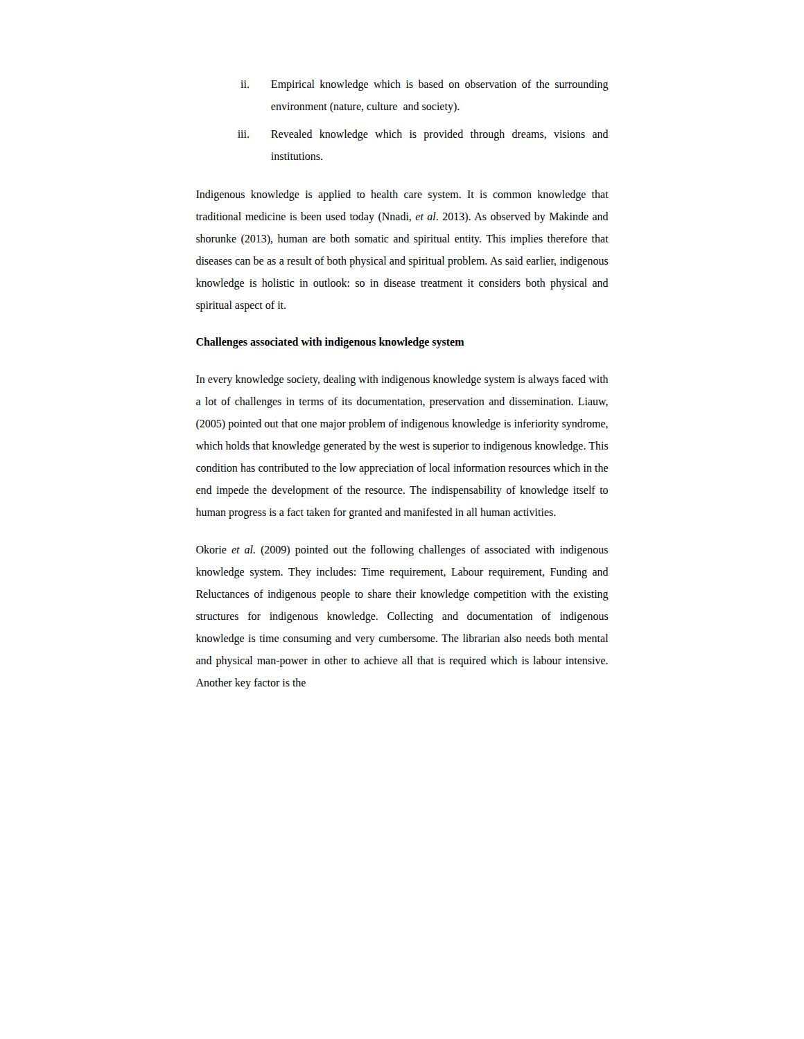Empirical knowledge which is based on observation of the surrounding environment (nature, culture and society).
Revealed knowledge which is provided through dreams, visions and institutions.
Indigenous knowledge is applied to health care system. It is common knowledge that traditional medicine is been used today (Nnadi, et al. 2013). As observed by Makinde and shorunke (2013), human are both somatic and spiritual entity. This implies therefore that diseases can be as a result of both physical and spiritual problem. As said earlier, indigenous knowledge is holistic in outlook: so in disease treatment it considers both physical and spiritual aspect of it.
Challenges associated with indigenous knowledge system
In every knowledge society, dealing with indigenous knowledge system is always faced with a lot of challenges in terms of its documentation, preservation and dissemination. Liauw, (2005) pointed out that one major problem of indigenous knowledge is inferiority syndrome, which holds that knowledge generated by the west is superior to indigenous knowledge. This condition has contributed to the low appreciation of local information resources which in the end impede the development of the resource. The indispensability of knowledge itself to human progress is a fact taken for granted and manifested in all human activities.
Okorie et al. (2009) pointed out the following challenges of associated with indigenous knowledge system. They includes: Time requirement, Labour requirement, Funding and Reluctances of indigenous people to share their knowledge competition with the existing structures for indigenous knowledge. Collecting and documentation of indigenous knowledge is time consuming and very cumbersome. The librarian also needs both mental and physical man-power in other to achieve all that is required which is labour intensive. Another key factor is the